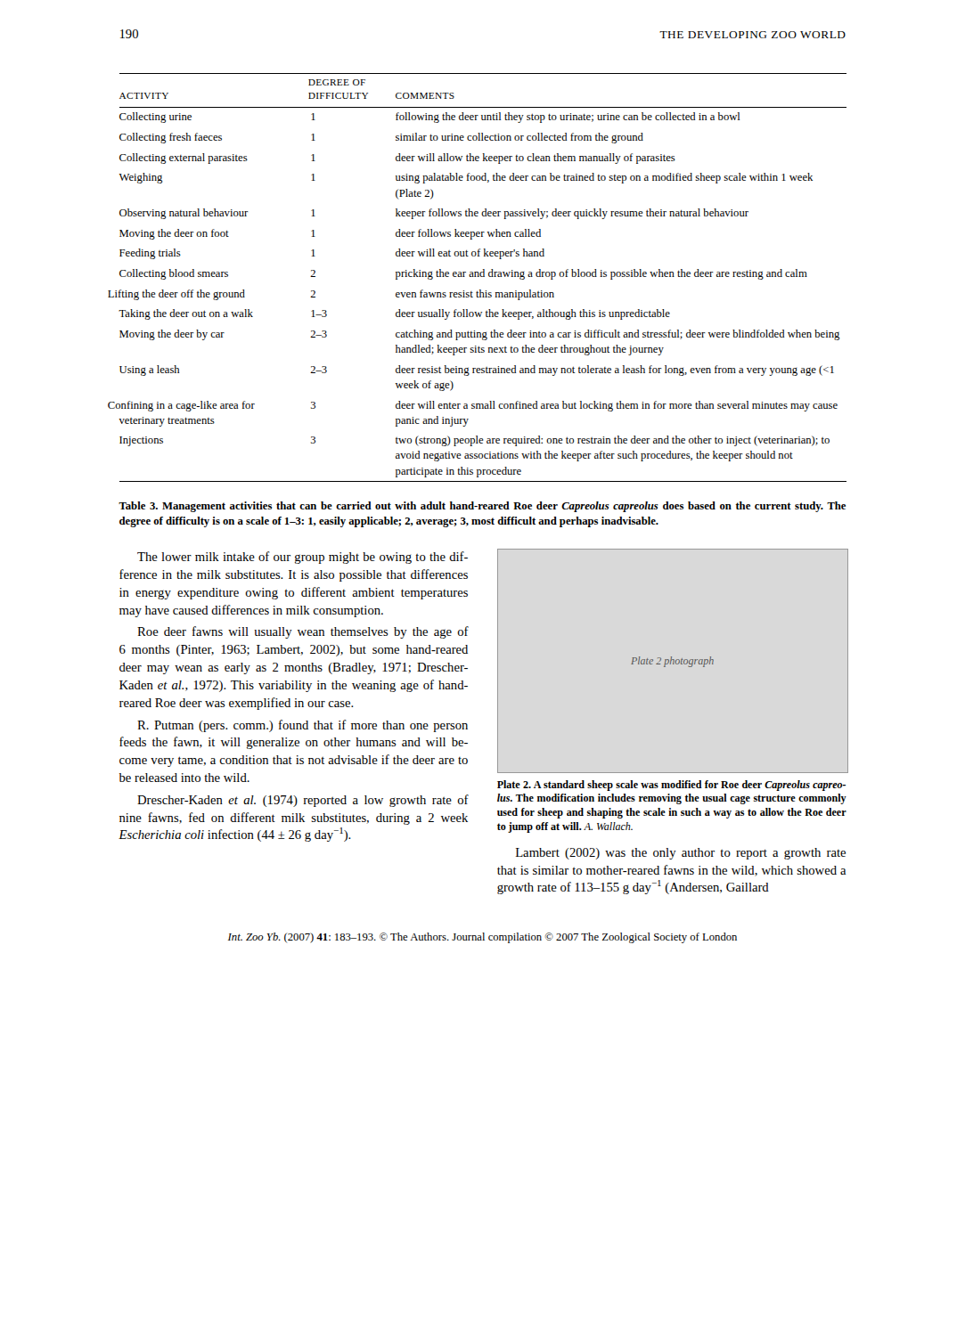190 THE DEVELOPING ZOO WORLD
| Activity | Degree of difficulty | Comments |
| --- | --- | --- |
| Collecting urine | 1 | following the deer until they stop to urinate; urine can be collected in a bowl |
| Collecting fresh faeces | 1 | similar to urine collection or collected from the ground |
| Collecting external parasites | 1 | deer will allow the keeper to clean them manually of parasites |
| Weighing | 1 | using palatable food, the deer can be trained to step on a modified sheep scale within 1 week (Plate 2) |
| Observing natural behaviour | 1 | keeper follows the deer passively; deer quickly resume their natural behaviour |
| Moving the deer on foot | 1 | deer follows keeper when called |
| Feeding trials | 1 | deer will eat out of keeper's hand |
| Collecting blood smears | 2 | pricking the ear and drawing a drop of blood is possible when the deer are resting and calm |
| Lifting the deer off the ground | 2 | even fawns resist this manipulation |
| Taking the deer out on a walk | 1–3 | deer usually follow the keeper, although this is unpredictable |
| Moving the deer by car | 2–3 | catching and putting the deer into a car is difficult and stressful; deer were blindfolded when being handled; keeper sits next to the deer throughout the journey |
| Using a leash | 2–3 | deer resist being restrained and may not tolerate a leash for long, even from a very young age (<1 week of age) |
| Confining in a cage-like area for veterinary treatments | 3 | deer will enter a small confined area but locking them in for more than several minutes may cause panic and injury |
| Injections | 3 | two (strong) people are required: one to restrain the deer and the other to inject (veterinarian); to avoid negative associations with the keeper after such procedures, the keeper should not participate in this procedure |
Table 3. Management activities that can be carried out with adult hand-reared Roe deer Capreolus capreolus does based on the current study. The degree of difficulty is on a scale of 1–3: 1, easily applicable; 2, average; 3, most difficult and perhaps inadvisable.
The lower milk intake of our group might be owing to the difference in the milk substitutes. It is also possible that differences in energy expenditure owing to different ambient temperatures may have caused differences in milk consumption.
Roe deer fawns will usually wean themselves by the age of 6 months (Pinter, 1963; Lambert, 2002), but some hand-reared deer may wean as early as 2 months (Bradley, 1971; Drescher-Kaden et al., 1972). This variability in the weaning age of hand-reared Roe deer was exemplified in our case.
R. Putman (pers. comm.) found that if more than one person feeds the fawn, it will generalize on other humans and will become very tame, a condition that is not advisable if the deer are to be released into the wild.
Drescher-Kaden et al. (1974) reported a low growth rate of nine fawns, fed on different milk substitutes, during a 2 week Escherichia coli infection (44 ± 26 g day−1).
Plate 2 photograph
Plate 2. A standard sheep scale was modified for Roe deer Capreolus capreolus. The modification includes removing the usual cage structure commonly used for sheep and shaping the scale in such a way as to allow the Roe deer to jump off at will. A. Wallach.
Lambert (2002) was the only author to report a growth rate that is similar to mother-reared fawns in the wild, which showed a growth rate of 113–155 g day−1 (Andersen, Gaillard
Int. Zoo Yb. (2007) 41: 183–193. © The Authors. Journal compilation © 2007 The Zoological Society of London